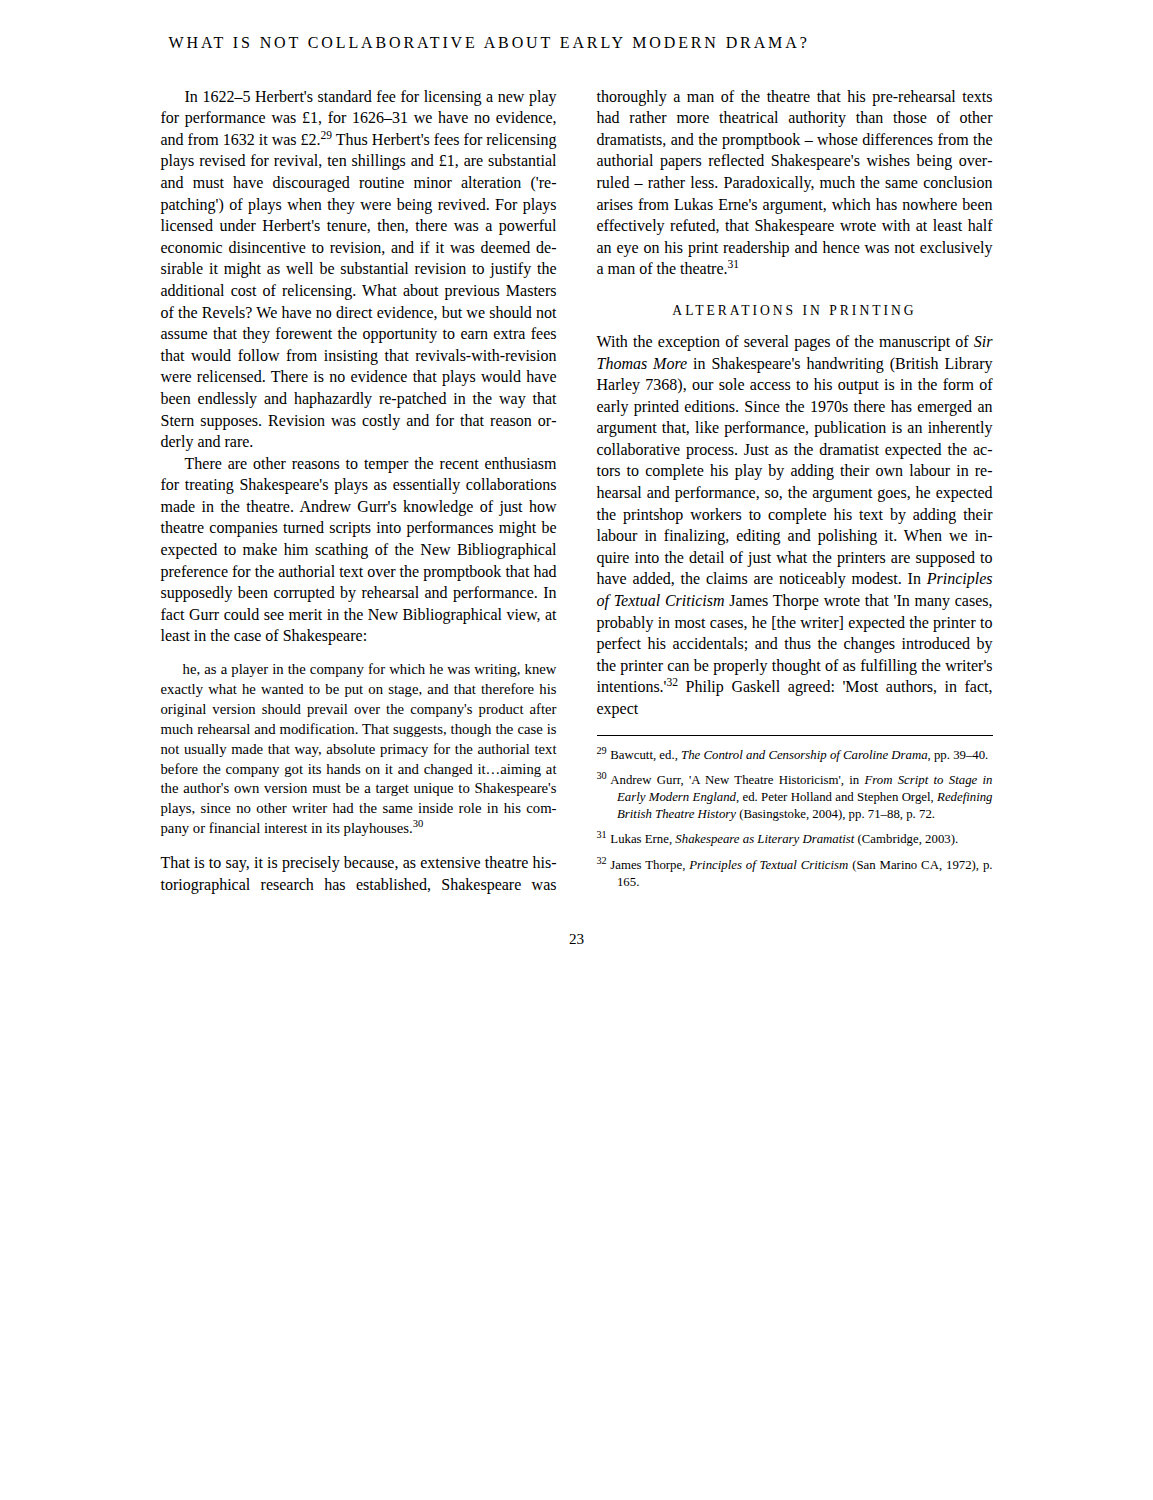What is not collaborative about early modern drama?
In 1622–5 Herbert's standard fee for licensing a new play for performance was £1, for 1626–31 we have no evidence, and from 1632 it was £2.29 Thus Herbert's fees for relicensing plays revised for revival, ten shillings and £1, are substantial and must have discouraged routine minor alteration ('re-patching') of plays when they were being revived. For plays licensed under Herbert's tenure, then, there was a powerful economic disincentive to revision, and if it was deemed desirable it might as well be substantial revision to justify the additional cost of relicensing. What about previous Masters of the Revels? We have no direct evidence, but we should not assume that they forewent the opportunity to earn extra fees that would follow from insisting that revivals-with-revision were relicensed. There is no evidence that plays would have been endlessly and haphazardly re-patched in the way that Stern supposes. Revision was costly and for that reason orderly and rare.
There are other reasons to temper the recent enthusiasm for treating Shakespeare's plays as essentially collaborations made in the theatre. Andrew Gurr's knowledge of just how theatre companies turned scripts into performances might be expected to make him scathing of the New Bibliographical preference for the authorial text over the promptbook that had supposedly been corrupted by rehearsal and performance. In fact Gurr could see merit in the New Bibliographical view, at least in the case of Shakespeare:
he, as a player in the company for which he was writing, knew exactly what he wanted to be put on stage, and that therefore his original version should prevail over the company's product after much rehearsal and modification. That suggests, though the case is not usually made that way, absolute primacy for the authorial text before the company got its hands on it and changed it…aiming at the author's own version must be a target unique to Shakespeare's plays, since no other writer had the same inside role in his company or financial interest in its playhouses.30
That is to say, it is precisely because, as extensive theatre historiographical research has established, Shakespeare was thoroughly a man of the theatre that his pre-rehearsal texts had rather more theatrical authority than those of other dramatists, and the promptbook – whose differences from the authorial papers reflected Shakespeare's wishes being overruled – rather less. Paradoxically, much the same conclusion arises from Lukas Erne's argument, which has nowhere been effectively refuted, that Shakespeare wrote with at least half an eye on his print readership and hence was not exclusively a man of the theatre.31
Alterations in printing
With the exception of several pages of the manuscript of Sir Thomas More in Shakespeare's handwriting (British Library Harley 7368), our sole access to his output is in the form of early printed editions. Since the 1970s there has emerged an argument that, like performance, publication is an inherently collaborative process. Just as the dramatist expected the actors to complete his play by adding their own labour in rehearsal and performance, so, the argument goes, he expected the printshop workers to complete his text by adding their labour in finalizing, editing and polishing it. When we inquire into the detail of just what the printers are supposed to have added, the claims are noticeably modest. In Principles of Textual Criticism James Thorpe wrote that 'In many cases, probably in most cases, he [the writer] expected the printer to perfect his accidentals; and thus the changes introduced by the printer can be properly thought of as fulfilling the writer's intentions.'32 Philip Gaskell agreed: 'Most authors, in fact, expect
29 Bawcutt, ed., The Control and Censorship of Caroline Drama, pp. 39–40.
30 Andrew Gurr, 'A New Theatre Historicism', in From Script to Stage in Early Modern England, ed. Peter Holland and Stephen Orgel, Redefining British Theatre History (Basingstoke, 2004), pp. 71–88, p. 72.
31 Lukas Erne, Shakespeare as Literary Dramatist (Cambridge, 2003).
32 James Thorpe, Principles of Textual Criticism (San Marino CA, 1972), p. 165.
23